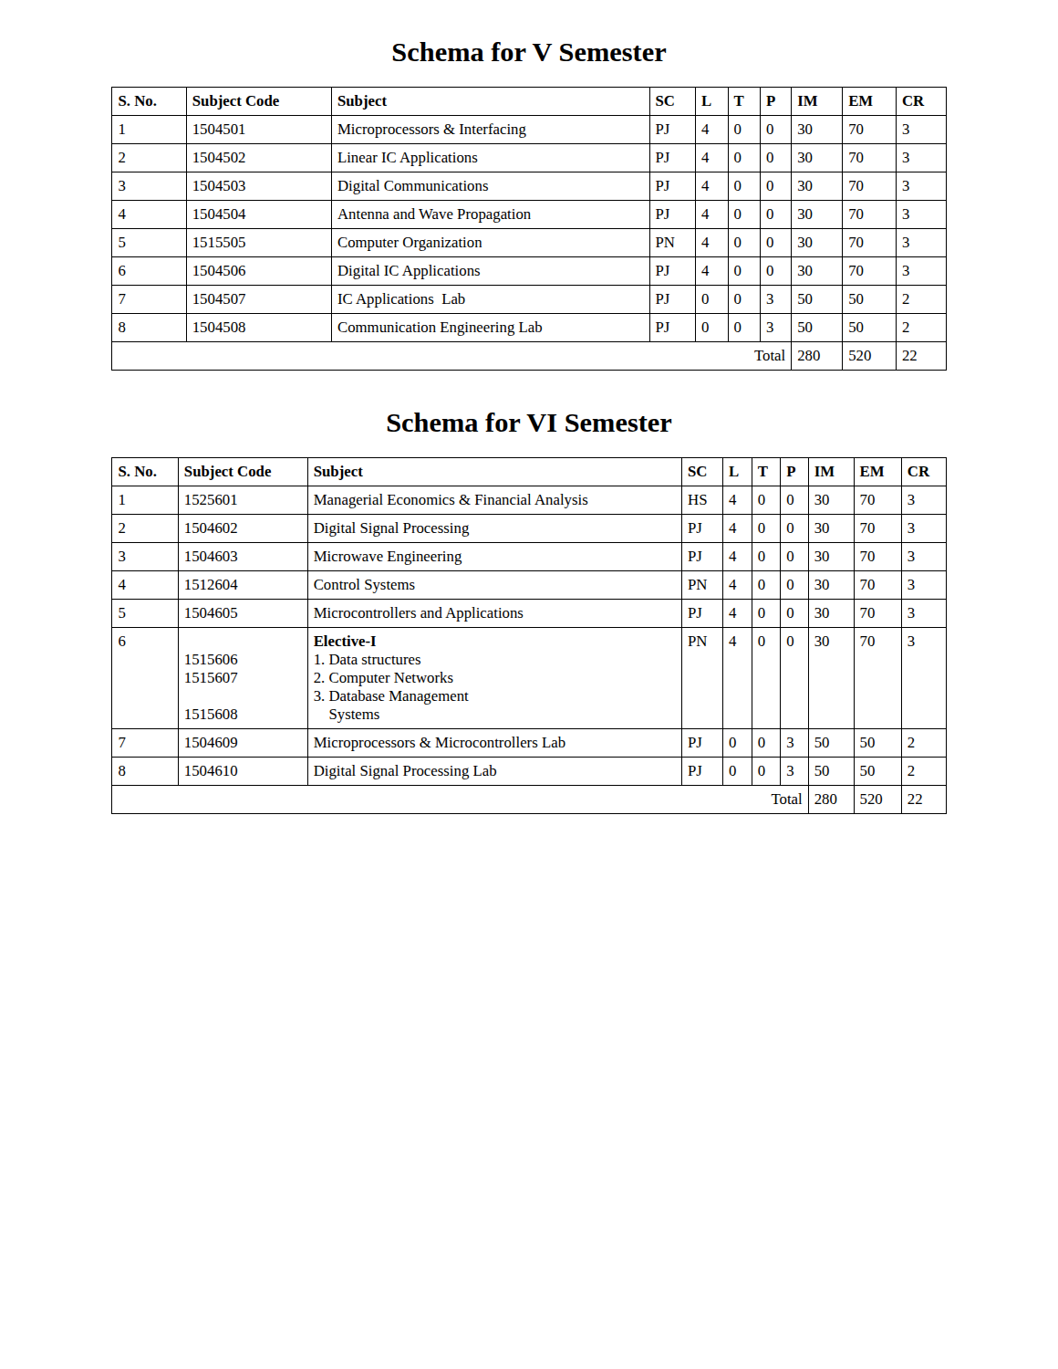Schema for V Semester
| S. No. | Subject Code | Subject | SC | L | T | P | IM | EM | CR |
| --- | --- | --- | --- | --- | --- | --- | --- | --- | --- |
| 1 | 1504501 | Microprocessors & Interfacing | PJ | 4 | 0 | 0 | 30 | 70 | 3 |
| 2 | 1504502 | Linear IC Applications | PJ | 4 | 0 | 0 | 30 | 70 | 3 |
| 3 | 1504503 | Digital Communications | PJ | 4 | 0 | 0 | 30 | 70 | 3 |
| 4 | 1504504 | Antenna and Wave Propagation | PJ | 4 | 0 | 0 | 30 | 70 | 3 |
| 5 | 1515505 | Computer Organization | PN | 4 | 0 | 0 | 30 | 70 | 3 |
| 6 | 1504506 | Digital IC Applications | PJ | 4 | 0 | 0 | 30 | 70 | 3 |
| 7 | 1504507 | IC Applications Lab | PJ | 0 | 0 | 3 | 50 | 50 | 2 |
| 8 | 1504508 | Communication Engineering Lab | PJ | 0 | 0 | 3 | 50 | 50 | 2 |
| Total | 280 | 520 | 22 |
Schema for VI Semester
| S. No. | Subject Code | Subject | SC | L | T | P | IM | EM | CR |
| --- | --- | --- | --- | --- | --- | --- | --- | --- | --- |
| 1 | 1525601 | Managerial Economics & Financial Analysis | HS | 4 | 0 | 0 | 30 | 70 | 3 |
| 2 | 1504602 | Digital Signal Processing | PJ | 4 | 0 | 0 | 30 | 70 | 3 |
| 3 | 1504603 | Microwave Engineering | PJ | 4 | 0 | 0 | 30 | 70 | 3 |
| 4 | 1512604 | Control Systems | PN | 4 | 0 | 0 | 30 | 70 | 3 |
| 5 | 1504605 | Microcontrollers and Applications | PJ | 4 | 0 | 0 | 30 | 70 | 3 |
| 6 | 1515606 1515607 1515608 | Elective-I 1. Data structures 2. Computer Networks 3. Database Management Systems | PN | 4 | 0 | 0 | 30 | 70 | 3 |
| 7 | 1504609 | Microprocessors & Microcontrollers Lab | PJ | 0 | 0 | 3 | 50 | 50 | 2 |
| 8 | 1504610 | Digital Signal Processing Lab | PJ | 0 | 0 | 3 | 50 | 50 | 2 |
| Total | 280 | 520 | 22 |